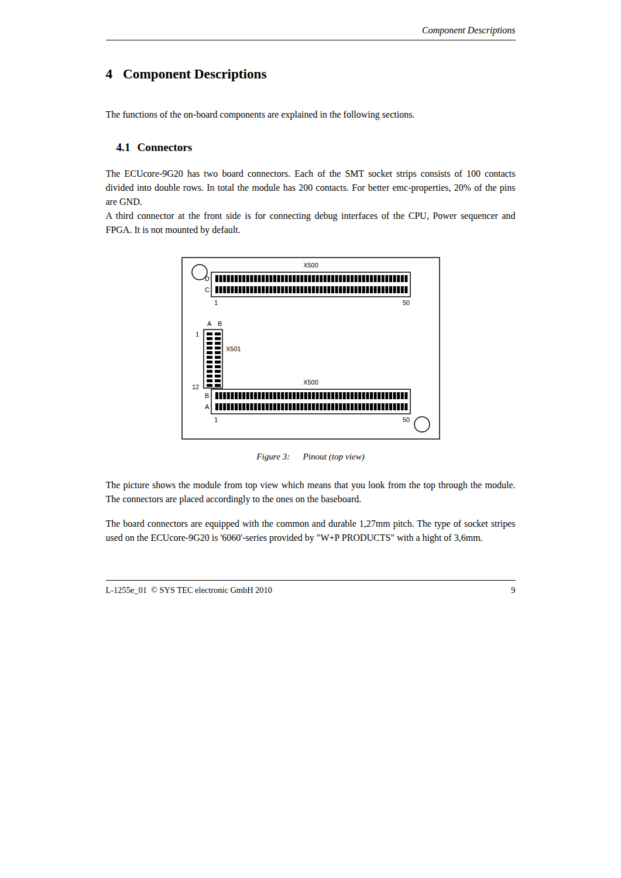Component Descriptions
4 Component Descriptions
The functions of the on-board components are explained in the following sections.
4.1 Connectors
The ECUcore-9G20 has two board connectors. Each of the SMT socket strips consists of 100 contacts divided into double rows. In total the module has 200 contacts. For better emc-properties, 20% of the pins are GND.
A third connector at the front side is for connecting debug interfaces of the CPU, Power sequencer and FPGA. It is not mounted by default.
X500 D C 1 50 A B 1 12 X501 X500 B A 1 50
Figure 3: Pinout (top view)
The picture shows the module from top view which means that you look from the top through the module. The connectors are placed accordingly to the ones on the baseboard.
The board connectors are equipped with the common and durable 1,27mm pitch. The type of socket stripes used on the ECUcore-9G20 is '6060'-series provided by "W+P PRODUCTS" with a hight of 3,6mm.
L-1255e_01 © SYS TEC electronic GmbH 2010 9